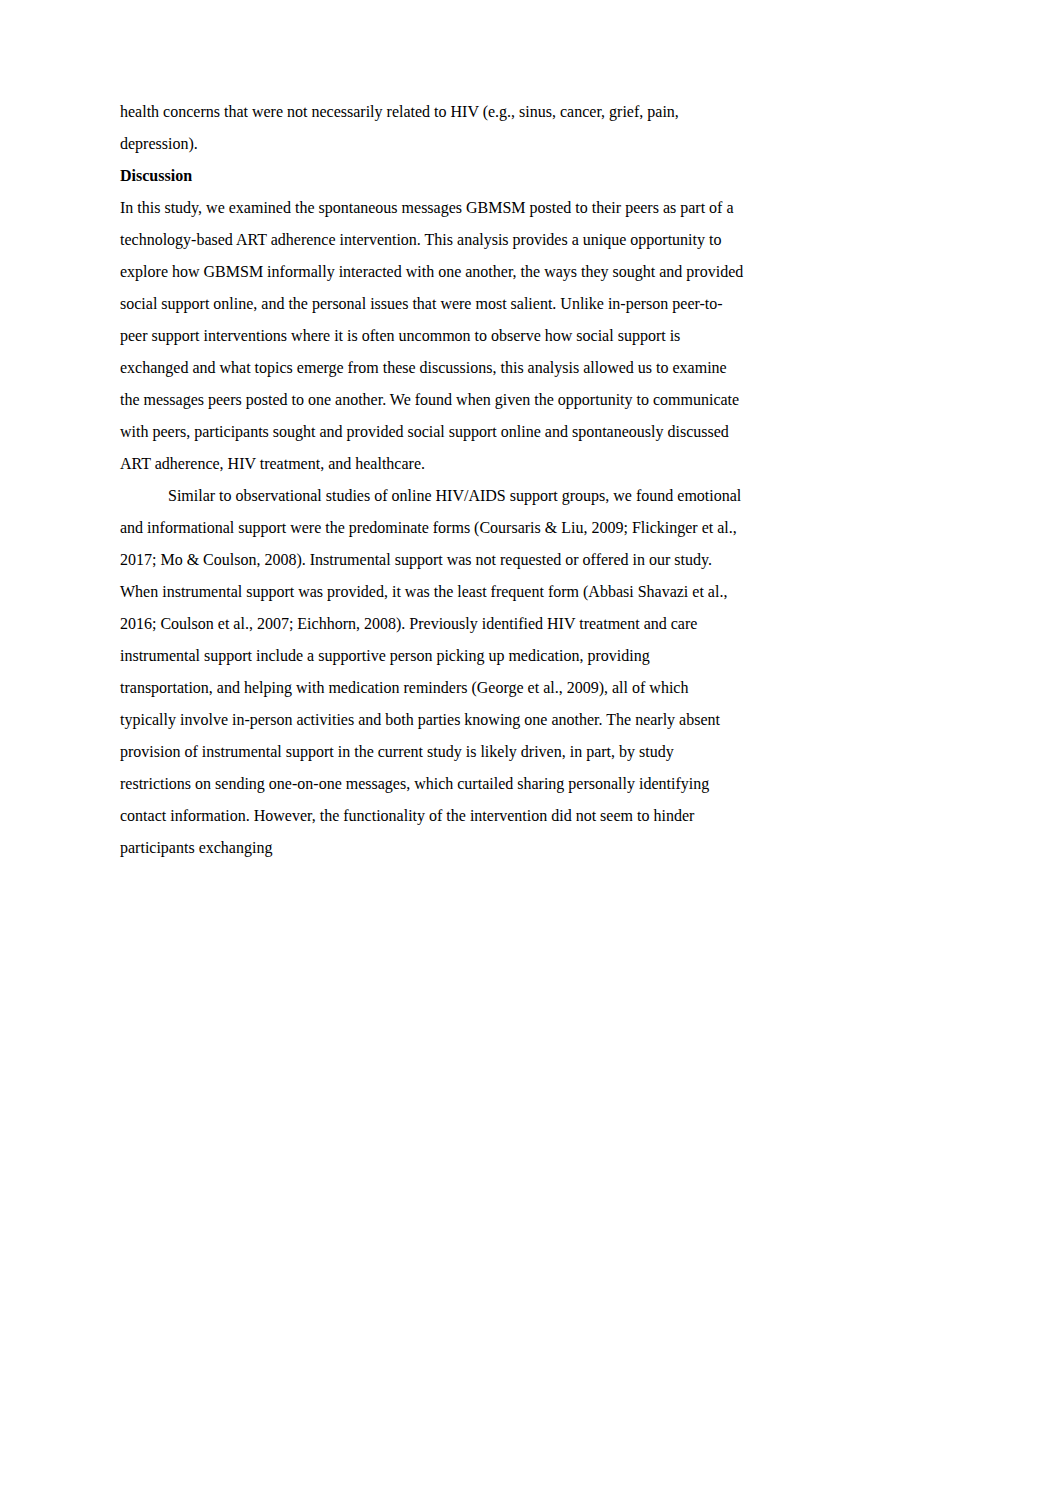health concerns that were not necessarily related to HIV (e.g., sinus, cancer, grief, pain, depression).
Discussion
In this study, we examined the spontaneous messages GBMSM posted to their peers as part of a technology-based ART adherence intervention. This analysis provides a unique opportunity to explore how GBMSM informally interacted with one another, the ways they sought and provided social support online, and the personal issues that were most salient. Unlike in-person peer-to-peer support interventions where it is often uncommon to observe how social support is exchanged and what topics emerge from these discussions, this analysis allowed us to examine the messages peers posted to one another. We found when given the opportunity to communicate with peers, participants sought and provided social support online and spontaneously discussed ART adherence, HIV treatment, and healthcare.
Similar to observational studies of online HIV/AIDS support groups, we found emotional and informational support were the predominate forms (Coursaris & Liu, 2009; Flickinger et al., 2017; Mo & Coulson, 2008). Instrumental support was not requested or offered in our study. When instrumental support was provided, it was the least frequent form (Abbasi Shavazi et al., 2016; Coulson et al., 2007; Eichhorn, 2008). Previously identified HIV treatment and care instrumental support include a supportive person picking up medication, providing transportation, and helping with medication reminders (George et al., 2009), all of which typically involve in-person activities and both parties knowing one another. The nearly absent provision of instrumental support in the current study is likely driven, in part, by study restrictions on sending one-on-one messages, which curtailed sharing personally identifying contact information. However, the functionality of the intervention did not seem to hinder participants exchanging